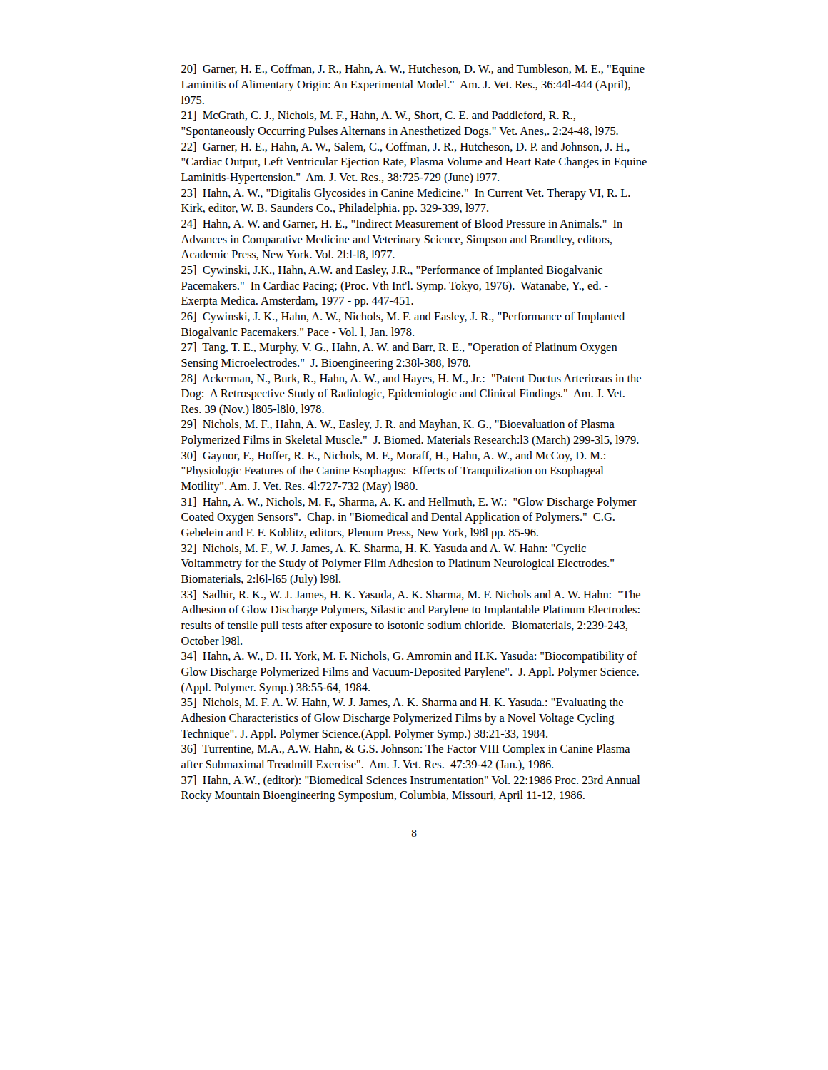20] Garner, H. E., Coffman, J. R., Hahn, A. W., Hutcheson, D. W., and Tumbleson, M. E., "Equine Laminitis of Alimentary Origin: An Experimental Model." Am. J. Vet. Res., 36:44l-444 (April), l975.
21] McGrath, C. J., Nichols, M. F., Hahn, A. W., Short, C. E. and Paddleford, R. R., "Spontaneously Occurring Pulses Alternans in Anesthetized Dogs." Vet. Anes,. 2:24-48, l975.
22] Garner, H. E., Hahn, A. W., Salem, C., Coffman, J. R., Hutcheson, D. P. and Johnson, J. H., "Cardiac Output, Left Ventricular Ejection Rate, Plasma Volume and Heart Rate Changes in Equine Laminitis-Hypertension." Am. J. Vet. Res., 38:725-729 (June) l977.
23] Hahn, A. W., "Digitalis Glycosides in Canine Medicine." In Current Vet. Therapy VI, R. L. Kirk, editor, W. B. Saunders Co., Philadelphia. pp. 329-339, l977.
24] Hahn, A. W. and Garner, H. E., "Indirect Measurement of Blood Pressure in Animals." In Advances in Comparative Medicine and Veterinary Science, Simpson and Brandley, editors, Academic Press, New York. Vol. 2l:l-l8, l977.
25] Cywinski, J.K., Hahn, A.W. and Easley, J.R., "Performance of Implanted Biogalvanic Pacemakers." In Cardiac Pacing; (Proc. Vth Int'l. Symp. Tokyo, 1976). Watanabe, Y., ed. - Exerpta Medica. Amsterdam, 1977 - pp. 447-451.
26] Cywinski, J. K., Hahn, A. W., Nichols, M. F. and Easley, J. R., "Performance of Implanted Biogalvanic Pacemakers." Pace - Vol. l, Jan. l978.
27] Tang, T. E., Murphy, V. G., Hahn, A. W. and Barr, R. E., "Operation of Platinum Oxygen Sensing Microelectrodes." J. Bioengineering 2:38l-388, l978.
28] Ackerman, N., Burk, R., Hahn, A. W., and Hayes, H. M., Jr.: "Patent Ductus Arteriosus in the Dog: A Retrospective Study of Radiologic, Epidemiologic and Clinical Findings." Am. J. Vet. Res. 39 (Nov.) l805-l8l0, l978.
29] Nichols, M. F., Hahn, A. W., Easley, J. R. and Mayhan, K. G., "Bioevaluation of Plasma Polymerized Films in Skeletal Muscle." J. Biomed. Materials Research:l3 (March) 299-3l5, l979.
30] Gaynor, F., Hoffer, R. E., Nichols, M. F., Moraff, H., Hahn, A. W., and McCoy, D. M.: "Physiologic Features of the Canine Esophagus: Effects of Tranquilization on Esophageal Motility". Am. J. Vet. Res. 4l:727-732 (May) l980.
31] Hahn, A. W., Nichols, M. F., Sharma, A. K. and Hellmuth, E. W.: "Glow Discharge Polymer Coated Oxygen Sensors". Chap. in "Biomedical and Dental Application of Polymers." C.G. Gebelein and F. F. Koblitz, editors, Plenum Press, New York, l98l pp. 85-96.
32] Nichols, M. F., W. J. James, A. K. Sharma, H. K. Yasuda and A. W. Hahn: "Cyclic Voltammetry for the Study of Polymer Film Adhesion to Platinum Neurological Electrodes." Biomaterials, 2:l6l-l65 (July) l98l.
33] Sadhir, R. K., W. J. James, H. K. Yasuda, A. K. Sharma, M. F. Nichols and A. W. Hahn: "The Adhesion of Glow Discharge Polymers, Silastic and Parylene to Implantable Platinum Electrodes: results of tensile pull tests after exposure to isotonic sodium chloride. Biomaterials, 2:239-243, October l98l.
34] Hahn, A. W., D. H. York, M. F. Nichols, G. Amromin and H.K. Yasuda: "Biocompatibility of Glow Discharge Polymerized Films and Vacuum-Deposited Parylene". J. Appl. Polymer Science. (Appl. Polymer. Symp.) 38:55-64, 1984.
35] Nichols, M. F. A. W. Hahn, W. J. James, A. K. Sharma and H. K. Yasuda.: "Evaluating the Adhesion Characteristics of Glow Discharge Polymerized Films by a Novel Voltage Cycling Technique". J. Appl. Polymer Science.(Appl. Polymer Symp.) 38:21-33, 1984.
36] Turrentine, M.A., A.W. Hahn, & G.S. Johnson: The Factor VIII Complex in Canine Plasma after Submaximal Treadmill Exercise". Am. J. Vet. Res. 47:39-42 (Jan.), 1986.
37] Hahn, A.W., (editor): "Biomedical Sciences Instrumentation" Vol. 22:1986 Proc. 23rd Annual Rocky Mountain Bioengineering Symposium, Columbia, Missouri, April 11-12, 1986.
8